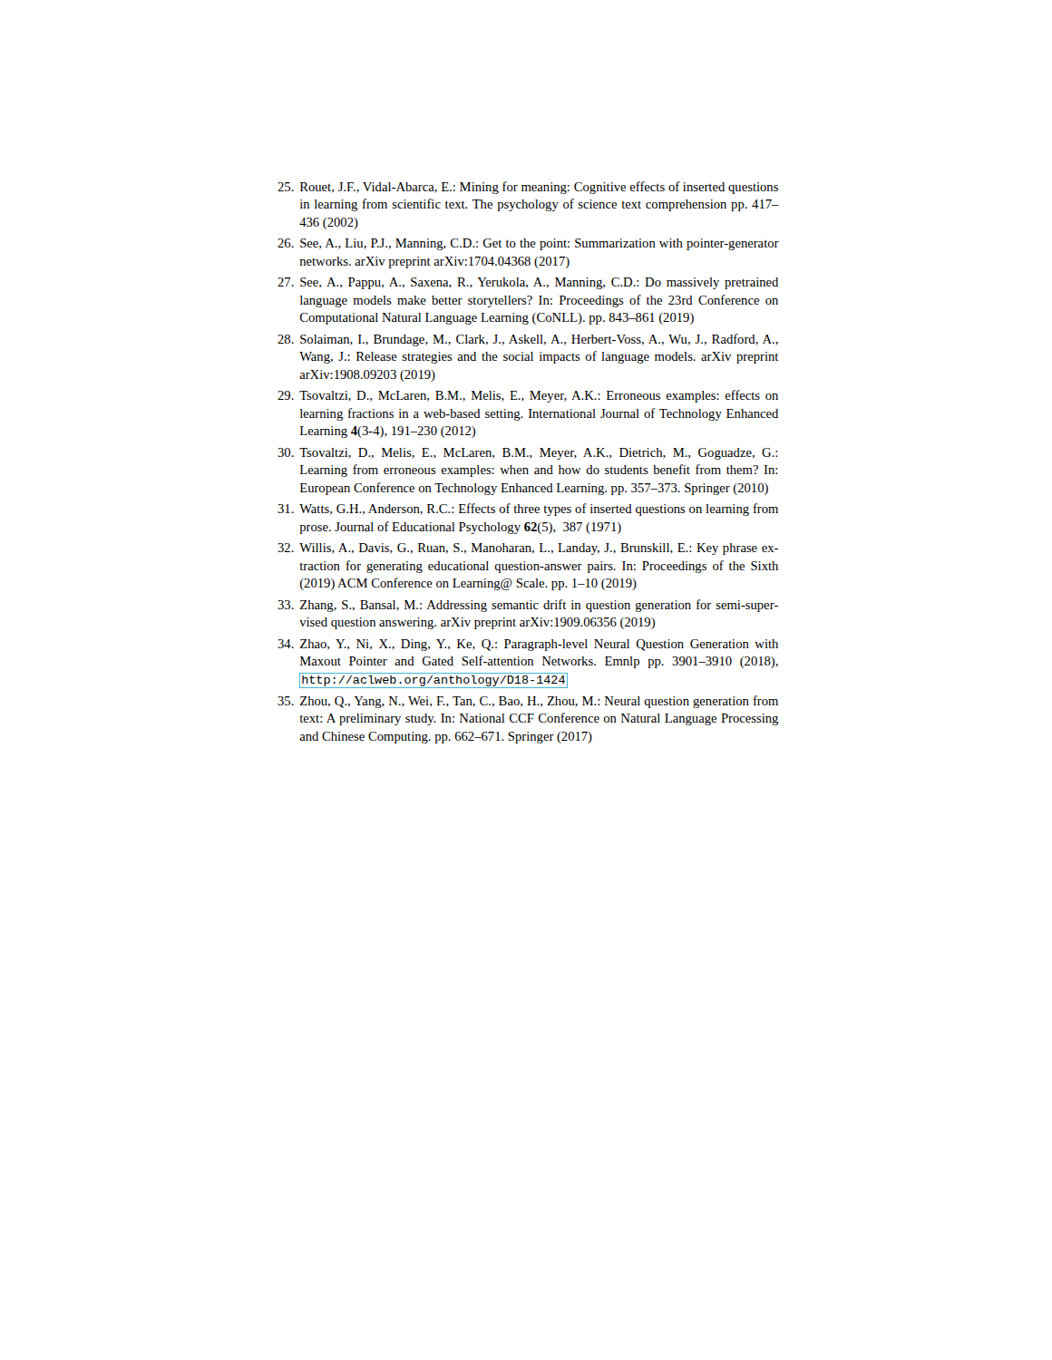25. Rouet, J.F., Vidal-Abarca, E.: Mining for meaning: Cognitive effects of inserted questions in learning from scientific text. The psychology of science text comprehension pp. 417–436 (2002)
26. See, A., Liu, P.J., Manning, C.D.: Get to the point: Summarization with pointer-generator networks. arXiv preprint arXiv:1704.04368 (2017)
27. See, A., Pappu, A., Saxena, R., Yerukola, A., Manning, C.D.: Do massively pretrained language models make better storytellers? In: Proceedings of the 23rd Conference on Computational Natural Language Learning (CoNLL). pp. 843–861 (2019)
28. Solaiman, I., Brundage, M., Clark, J., Askell, A., Herbert-Voss, A., Wu, J., Radford, A., Wang, J.: Release strategies and the social impacts of language models. arXiv preprint arXiv:1908.09203 (2019)
29. Tsovaltzi, D., McLaren, B.M., Melis, E., Meyer, A.K.: Erroneous examples: effects on learning fractions in a web-based setting. International Journal of Technology Enhanced Learning 4(3-4), 191–230 (2012)
30. Tsovaltzi, D., Melis, E., McLaren, B.M., Meyer, A.K., Dietrich, M., Goguadze, G.: Learning from erroneous examples: when and how do students benefit from them? In: European Conference on Technology Enhanced Learning. pp. 357–373. Springer (2010)
31. Watts, G.H., Anderson, R.C.: Effects of three types of inserted questions on learning from prose. Journal of Educational Psychology 62(5), 387 (1971)
32. Willis, A., Davis, G., Ruan, S., Manoharan, L., Landay, J., Brunskill, E.: Key phrase extraction for generating educational question-answer pairs. In: Proceedings of the Sixth (2019) ACM Conference on Learning@ Scale. pp. 1–10 (2019)
33. Zhang, S., Bansal, M.: Addressing semantic drift in question generation for semi-supervised question answering. arXiv preprint arXiv:1909.06356 (2019)
34. Zhao, Y., Ni, X., Ding, Y., Ke, Q.: Paragraph-level Neural Question Generation with Maxout Pointer and Gated Self-attention Networks. Emnlp pp. 3901–3910 (2018), http://aclweb.org/anthology/D18-1424
35. Zhou, Q., Yang, N., Wei, F., Tan, C., Bao, H., Zhou, M.: Neural question generation from text: A preliminary study. In: National CCF Conference on Natural Language Processing and Chinese Computing. pp. 662–671. Springer (2017)